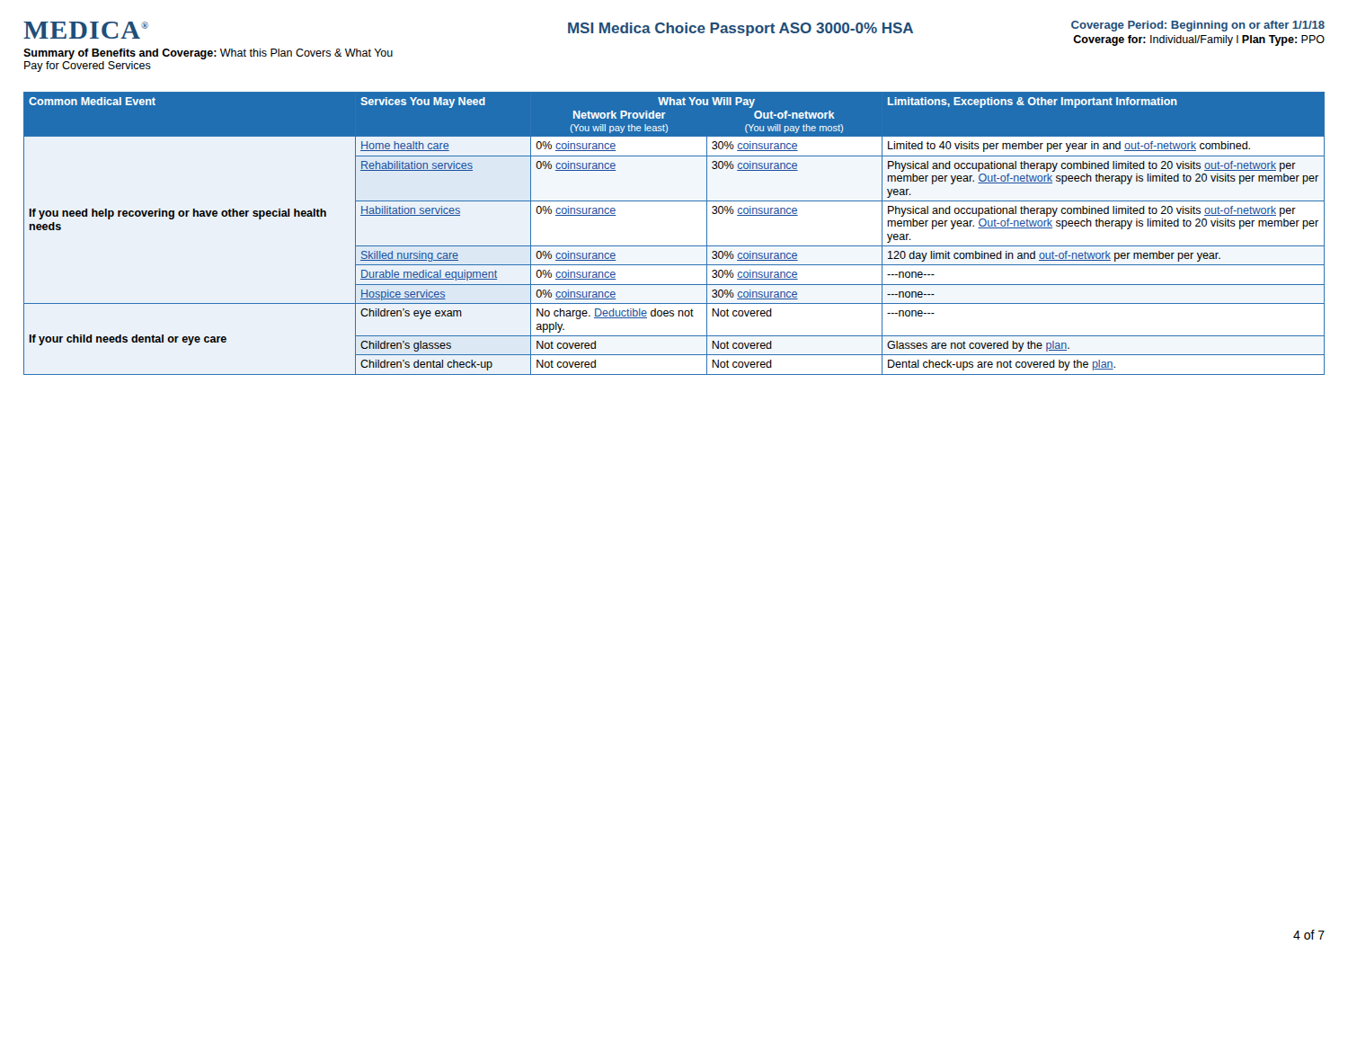MEDICA®
Summary of Benefits and Coverage: What this Plan Covers & What You Pay for Covered Services
MSI Medica Choice Passport ASO 3000-0% HSA
Coverage Period: Beginning on or after 1/1/18
Coverage for: Individual/Family l Plan Type: PPO
| Common Medical Event | Services You May Need | What You Will Pay Network Provider (You will pay the least) Out-of-network (You will pay the most) | Limitations, Exceptions & Other Important Information |
| --- | --- | --- | --- |
| If you need help recovering or have other special health needs | Home health care | 0% coinsurance | 30% coinsurance | Limited to 40 visits per member per year in and out-of-network combined. |
| Rehabilitation services | 0% coinsurance | 30% coinsurance | Physical and occupational therapy combined limited to 20 visits out-of-network per member per year. Out-of-network speech therapy is limited to 20 visits per member per year. |
| Habilitation services | 0% coinsurance | 30% coinsurance | Physical and occupational therapy combined limited to 20 visits out-of-network per member per year. Out-of-network speech therapy is limited to 20 visits per member per year. |
| Skilled nursing care | 0% coinsurance | 30% coinsurance | 120 day limit combined in and out-of-network per member per year. |
| Durable medical equipment | 0% coinsurance | 30% coinsurance | ---none--- |
| Hospice services | 0% coinsurance | 30% coinsurance | ---none--- |
| If your child needs dental or eye care | Children’s eye exam | No charge. Deductible does not apply. | Not covered | ---none--- |
| Children’s glasses | Not covered | Not covered | Glasses are not covered by the plan . |
| Children’s dental check-up | Not covered | Not covered | Dental check-ups are not covered by the plan . |
4 of 7